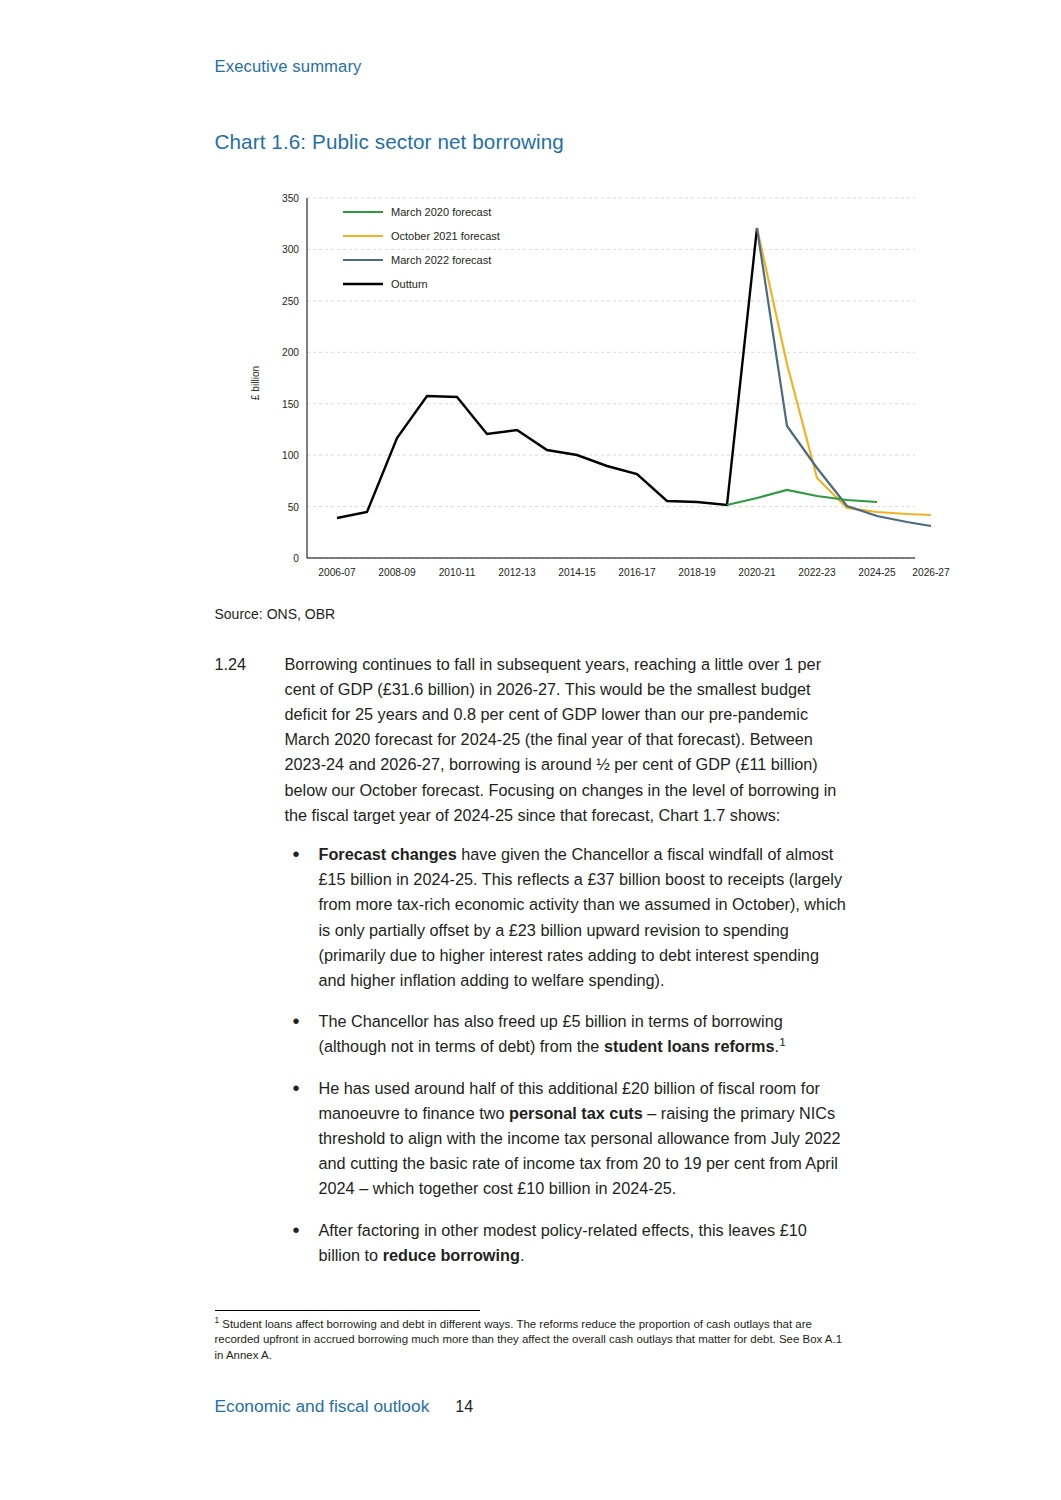Executive summary
Chart 1.6: Public sector net borrowing
0 50 100 150 200 250 300 350 £ billion 2006-07 2008-09 2010-11 2012-13 2014-15 2016-17 2018-19 2020-21 2022-23 2024-25 2026-27 March 2020 forecast October 2021 forecast March 2022 forecast Outturn
Source: ONS, OBR
1.24
Borrowing continues to fall in subsequent years, reaching a little over 1 per cent of GDP (£31.6 billion) in 2026-27. This would be the smallest budget deficit for 25 years and 0.8 per cent of GDP lower than our pre-pandemic March 2020 forecast for 2024-25 (the final year of that forecast). Between 2023-24 and 2026-27, borrowing is around ½ per cent of GDP (£11 billion) below our October forecast. Focusing on changes in the level of borrowing in the fiscal target year of 2024-25 since that forecast, Chart 1.7 shows:
Forecast changes have given the Chancellor a fiscal windfall of almost £15 billion in 2024-25. This reflects a £37 billion boost to receipts (largely from more tax-rich economic activity than we assumed in October), which is only partially offset by a £23 billion upward revision to spending (primarily due to higher interest rates adding to debt interest spending and higher inflation adding to welfare spending).
The Chancellor has also freed up £5 billion in terms of borrowing (although not in terms of debt) from the student loans reforms.1
He has used around half of this additional £20 billion of fiscal room for manoeuvre to finance two personal tax cuts – raising the primary NICs threshold to align with the income tax personal allowance from July 2022 and cutting the basic rate of income tax from 20 to 19 per cent from April 2024 – which together cost £10 billion in 2024-25.
After factoring in other modest policy-related effects, this leaves £10 billion to reduce borrowing.
1 Student loans affect borrowing and debt in different ways. The reforms reduce the proportion of cash outlays that are recorded upfront in accrued borrowing much more than they affect the overall cash outlays that matter for debt. See Box A.1 in Annex A.
Economic and fiscal outlook
14